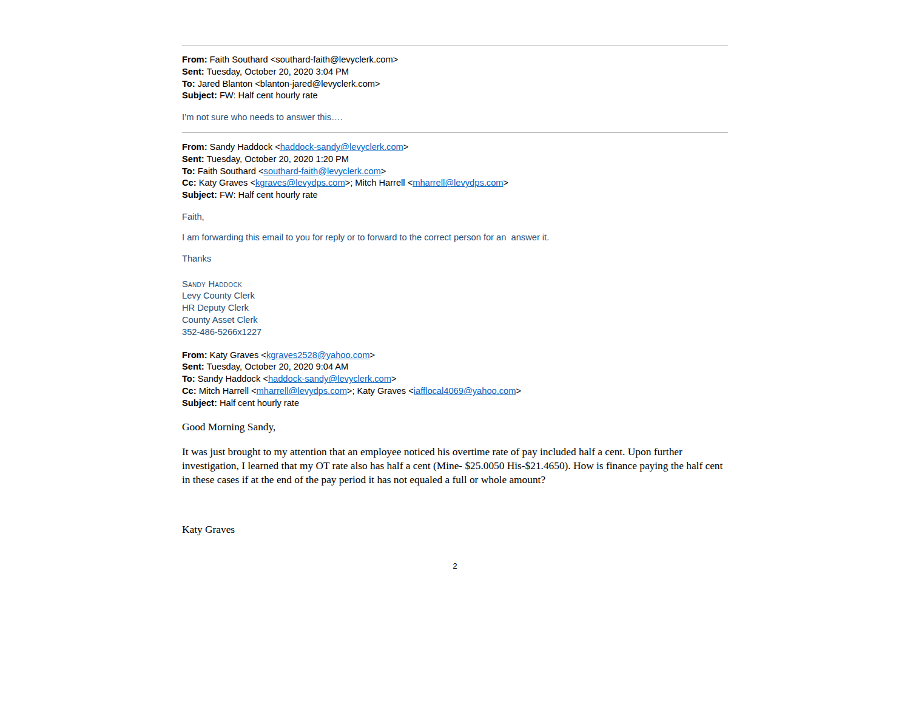From: Faith Southard <southard-faith@levyclerk.com>
Sent: Tuesday, October 20, 2020 3:04 PM
To: Jared Blanton <blanton-jared@levyclerk.com>
Subject: FW: Half cent hourly rate
I’m not sure who needs to answer this….
From: Sandy Haddock <haddock-sandy@levyclerk.com>
Sent: Tuesday, October 20, 2020 1:20 PM
To: Faith Southard <southard-faith@levyclerk.com>
Cc: Katy Graves <kgraves@levydps.com>; Mitch Harrell <mharrell@levydps.com>
Subject: FW: Half cent hourly rate
Faith,
I am forwarding this email to you for reply or to forward to the correct person for an answer it.
Thanks
Sandy Haddock
Levy County Clerk
HR Deputy Clerk
County Asset Clerk
352-486-5266x1227
From: Katy Graves <kgraves2528@yahoo.com>
Sent: Tuesday, October 20, 2020 9:04 AM
To: Sandy Haddock <haddock-sandy@levyclerk.com>
Cc: Mitch Harrell <mharrell@levydps.com>; Katy Graves <iafflocal4069@yahoo.com>
Subject: Half cent hourly rate
Good Morning Sandy,
It was just brought to my attention that an employee noticed his overtime rate of pay included half a cent. Upon further investigation, I learned that my OT rate also has half a cent (Mine- $25.0050 His-$21.4650). How is finance paying the half cent in these cases if at the end of the pay period it has not equaled a full or whole amount?
Katy Graves
2